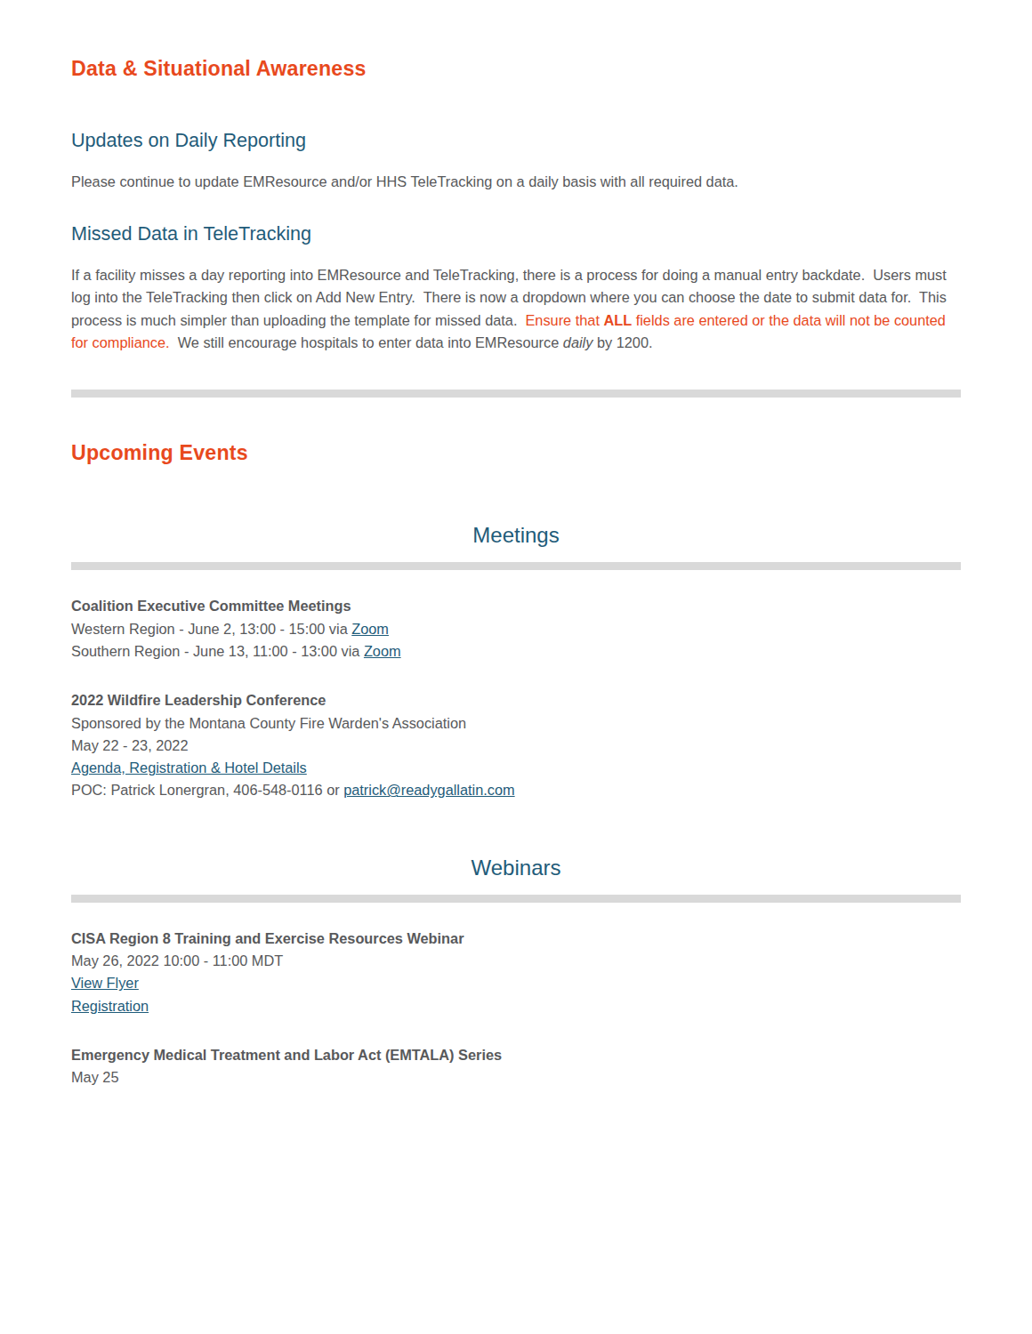Data & Situational Awareness
Updates on Daily Reporting
Please continue to update EMResource and/or HHS TeleTracking on a daily basis with all required data.
Missed Data in TeleTracking
If a facility misses a day reporting into EMResource and TeleTracking, there is a process for doing a manual entry backdate. Users must log into the TeleTracking then click on Add New Entry. There is now a dropdown where you can choose the date to submit data for. This process is much simpler than uploading the template for missed data. Ensure that ALL fields are entered or the data will not be counted for compliance. We still encourage hospitals to enter data into EMResource daily by 1200.
Upcoming Events
Meetings
Coalition Executive Committee Meetings Western Region - June 2, 13:00 - 15:00 via Zoom Southern Region - June 13, 11:00 - 13:00 via Zoom
2022 Wildfire Leadership Conference Sponsored by the Montana County Fire Warden's Association May 22 - 23, 2022 Agenda, Registration & Hotel Details POC: Patrick Lonergran, 406-548-0116 or patrick@readygallatin.com
Webinars
CISA Region 8 Training and Exercise Resources Webinar May 26, 2022 10:00 - 11:00 MDT View Flyer Registration
Emergency Medical Treatment and Labor Act (EMTALA) Series May 25